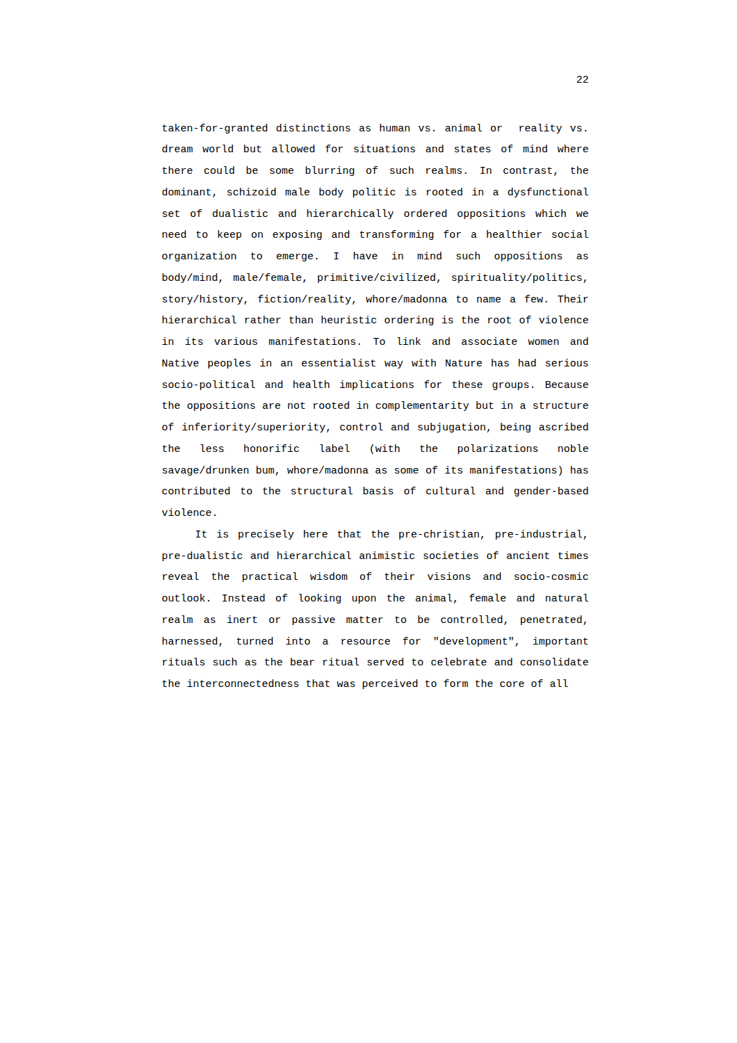22
taken-for-granted distinctions as human vs. animal or reality vs. dream world but allowed for situations and states of mind where there could be some blurring of such realms. In contrast, the dominant, schizoid male body politic is rooted in a dysfunctional set of dualistic and hierarchically ordered oppositions which we need to keep on exposing and transforming for a healthier social organization to emerge. I have in mind such oppositions as body/mind, male/female, primitive/civilized, spirituality/politics, story/history, fiction/reality, whore/madonna to name a few. Their hierarchical rather than heuristic ordering is the root of violence in its various manifestations. To link and associate women and Native peoples in an essentialist way with Nature has had serious socio-political and health implications for these groups. Because the oppositions are not rooted in complementarity but in a structure of inferiority/superiority, control and subjugation, being ascribed the less honorific label (with the polarizations noble savage/drunken bum, whore/madonna as some of its manifestations) has contributed to the structural basis of cultural and gender-based violence.
It is precisely here that the pre-christian, pre-industrial, pre-dualistic and hierarchical animistic societies of ancient times reveal the practical wisdom of their visions and socio-cosmic outlook. Instead of looking upon the animal, female and natural realm as inert or passive matter to be controlled, penetrated, harnessed, turned into a resource for "development", important rituals such as the bear ritual served to celebrate and consolidate the interconnectedness that was perceived to form the core of all